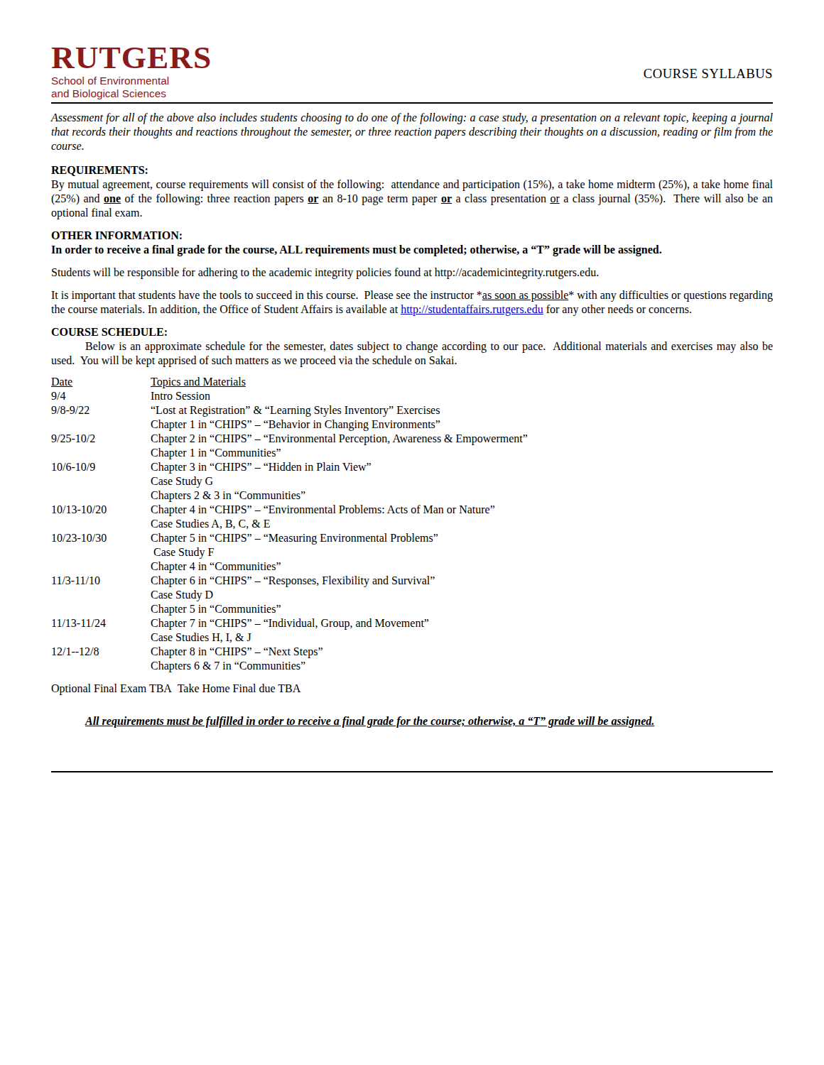RUTGERS
School of Environmental
and Biological Sciences
COURSE SYLLABUS
Assessment for all of the above also includes students choosing to do one of the following: a case study, a presentation on a relevant topic, keeping a journal that records their thoughts and reactions throughout the semester, or three reaction papers describing their thoughts on a discussion, reading or film from the course.
REQUIREMENTS:
By mutual agreement, course requirements will consist of the following: attendance and participation (15%), a take home midterm (25%), a take home final (25%) and one of the following: three reaction papers or an 8-10 page term paper or a class presentation or a class journal (35%). There will also be an optional final exam.
OTHER INFORMATION:
In order to receive a final grade for the course, ALL requirements must be completed; otherwise, a “T” grade will be assigned.
Students will be responsible for adhering to the academic integrity policies found at http://academicintegrity.rutgers.edu.
It is important that students have the tools to succeed in this course. Please see the instructor *as soon as possible* with any difficulties or questions regarding the course materials. In addition, the Office of Student Affairs is available at http://studentaffairs.rutgers.edu for any other needs or concerns.
COURSE SCHEDULE:
Below is an approximate schedule for the semester, dates subject to change according to our pace. Additional materials and exercises may also be used. You will be kept apprised of such matters as we proceed via the schedule on Sakai.
| Date | Topics and Materials |
| 9/4 | Intro Session |
| 9/8-9/22 | “Lost at Registration” & “Learning Styles Inventory” Exercises Chapter 1 in “CHIPS” – “Behavior in Changing Environments” |
| 9/25-10/2 | Chapter 2 in “CHIPS” – “Environmental Perception, Awareness & Empowerment” Chapter 1 in “Communities” |
| 10/6-10/9 | Chapter 3 in “CHIPS” – “Hidden in Plain View” Case Study G Chapters 2 & 3 in “Communities” |
| 10/13-10/20 | Chapter 4 in “CHIPS” – “Environmental Problems: Acts of Man or Nature” Case Studies A, B, C, & E |
| 10/23-10/30 | Chapter 5 in “CHIPS” – “Measuring Environmental Problems” Case Study F Chapter 4 in “Communities” |
| 11/3-11/10 | Chapter 6 in “CHIPS” – “Responses, Flexibility and Survival” Case Study D Chapter 5 in “Communities” |
| 11/13-11/24 | Chapter 7 in “CHIPS” – “Individual, Group, and Movement” Case Studies H, I, & J |
| 12/1--12/8 | Chapter 8 in “CHIPS” – “Next Steps” Chapters 6 & 7 in “Communities” |
Optional Final Exam TBA Take Home Final due TBA
All requirements must be fulfilled in order to receive a final grade for the course; otherwise, a “T” grade will be assigned.